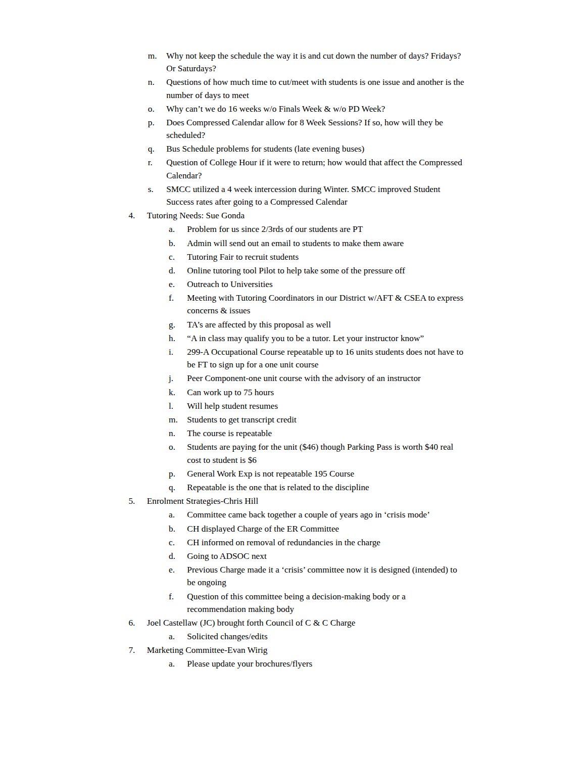m. Why not keep the schedule the way it is and cut down the number of days? Fridays? Or Saturdays?
n. Questions of how much time to cut/meet with students is one issue and another is the number of days to meet
o. Why can’t we do 16 weeks w/o Finals Week & w/o PD Week?
p. Does Compressed Calendar allow for 8 Week Sessions? If so, how will they be scheduled?
q. Bus Schedule problems for students (late evening buses)
r. Question of College Hour if it were to return; how would that affect the Compressed Calendar?
s. SMCC utilized a 4 week intercession during Winter. SMCC improved Student Success rates after going to a Compressed Calendar
4. Tutoring Needs: Sue Gonda
a. Problem for us since 2/3rds of our students are PT
b. Admin will send out an email to students to make them aware
c. Tutoring Fair to recruit students
d. Online tutoring tool Pilot to help take some of the pressure off
e. Outreach to Universities
f. Meeting with Tutoring Coordinators in our District w/AFT & CSEA to express concerns & issues
g. TA’s are affected by this proposal as well
h.“A in class may qualify you to be a tutor. Let your instructor know”
i. 299-A Occupational Course repeatable up to 16 units students does not have to be FT to sign up for a one unit course
j. Peer Component-one unit course with the advisory of an instructor
k. Can work up to 75 hours
l. Will help student resumes
m. Students to get transcript credit
n. The course is repeatable
o. Students are paying for the unit ($46) though Parking Pass is worth $40 real cost to student is $6
p. General Work Exp is not repeatable 195 Course
q. Repeatable is the one that is related to the discipline
5. Enrolment Strategies-Chris Hill
a. Committee came back together a couple of years ago in ‘crisis mode’
b. CH displayed Charge of the ER Committee
c. CH informed on removal of redundancies in the charge
d. Going to ADSOC next
e. Previous Charge made it a ‘crisis’ committee now it is designed (intended) to be ongoing
f. Question of this committee being a decision-making body or a recommendation making body
6. Joel Castellaw (JC) brought forth Council of C & C Charge
a. Solicited changes/edits
7. Marketing Committee-Evan Wirig
a. Please update your brochures/flyers